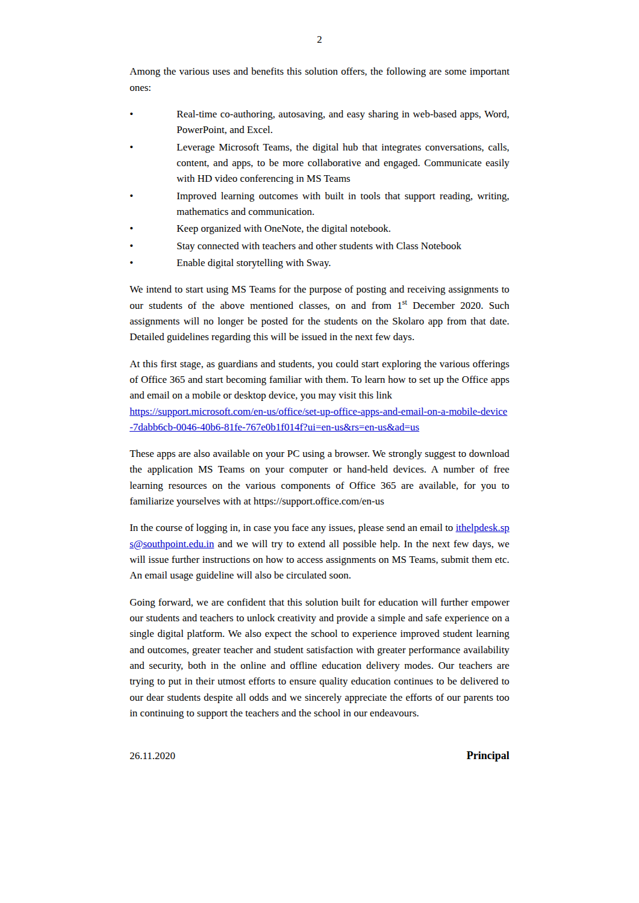2
Among the various uses and benefits this solution offers, the following are some important ones:
Real-time co-authoring, autosaving, and easy sharing in web-based apps, Word, PowerPoint, and Excel.
Leverage Microsoft Teams, the digital hub that integrates conversations, calls, content, and apps, to be more collaborative and engaged. Communicate easily with HD video conferencing in MS Teams
Improved learning outcomes with built in tools that support reading, writing, mathematics and communication.
Keep organized with OneNote, the digital notebook.
Stay connected with teachers and other students with Class Notebook
Enable digital storytelling with Sway.
We intend to start using MS Teams for the purpose of posting and receiving assignments to our students of the above mentioned classes, on and from 1st December 2020. Such assignments will no longer be posted for the students on the Skolaro app from that date. Detailed guidelines regarding this will be issued in the next few days.
At this first stage, as guardians and students, you could start exploring the various offerings of Office 365 and start becoming familiar with them. To learn how to set up the Office apps and email on a mobile or desktop device, you may visit this link https://support.microsoft.com/en-us/office/set-up-office-apps-and-email-on-a-mobile-device-7dabb6cb-0046-40b6-81fe-767e0b1f014f?ui=en-us&rs=en-us&ad=us
These apps are also available on your PC using a browser. We strongly suggest to download the application MS Teams on your computer or hand-held devices. A number of free learning resources on the various components of Office 365 are available, for you to familiarize yourselves with at https://support.office.com/en-us
In the course of logging in, in case you face any issues, please send an email to ithelpdesk.sps@southpoint.edu.in and we will try to extend all possible help. In the next few days, we will issue further instructions on how to access assignments on MS Teams, submit them etc. An email usage guideline will also be circulated soon.
Going forward, we are confident that this solution built for education will further empower our students and teachers to unlock creativity and provide a simple and safe experience on a single digital platform. We also expect the school to experience improved student learning and outcomes, greater teacher and student satisfaction with greater performance availability and security, both in the online and offline education delivery modes. Our teachers are trying to put in their utmost efforts to ensure quality education continues to be delivered to our dear students despite all odds and we sincerely appreciate the efforts of our parents too in continuing to support the teachers and the school in our endeavours.
26.11.2020
Principal